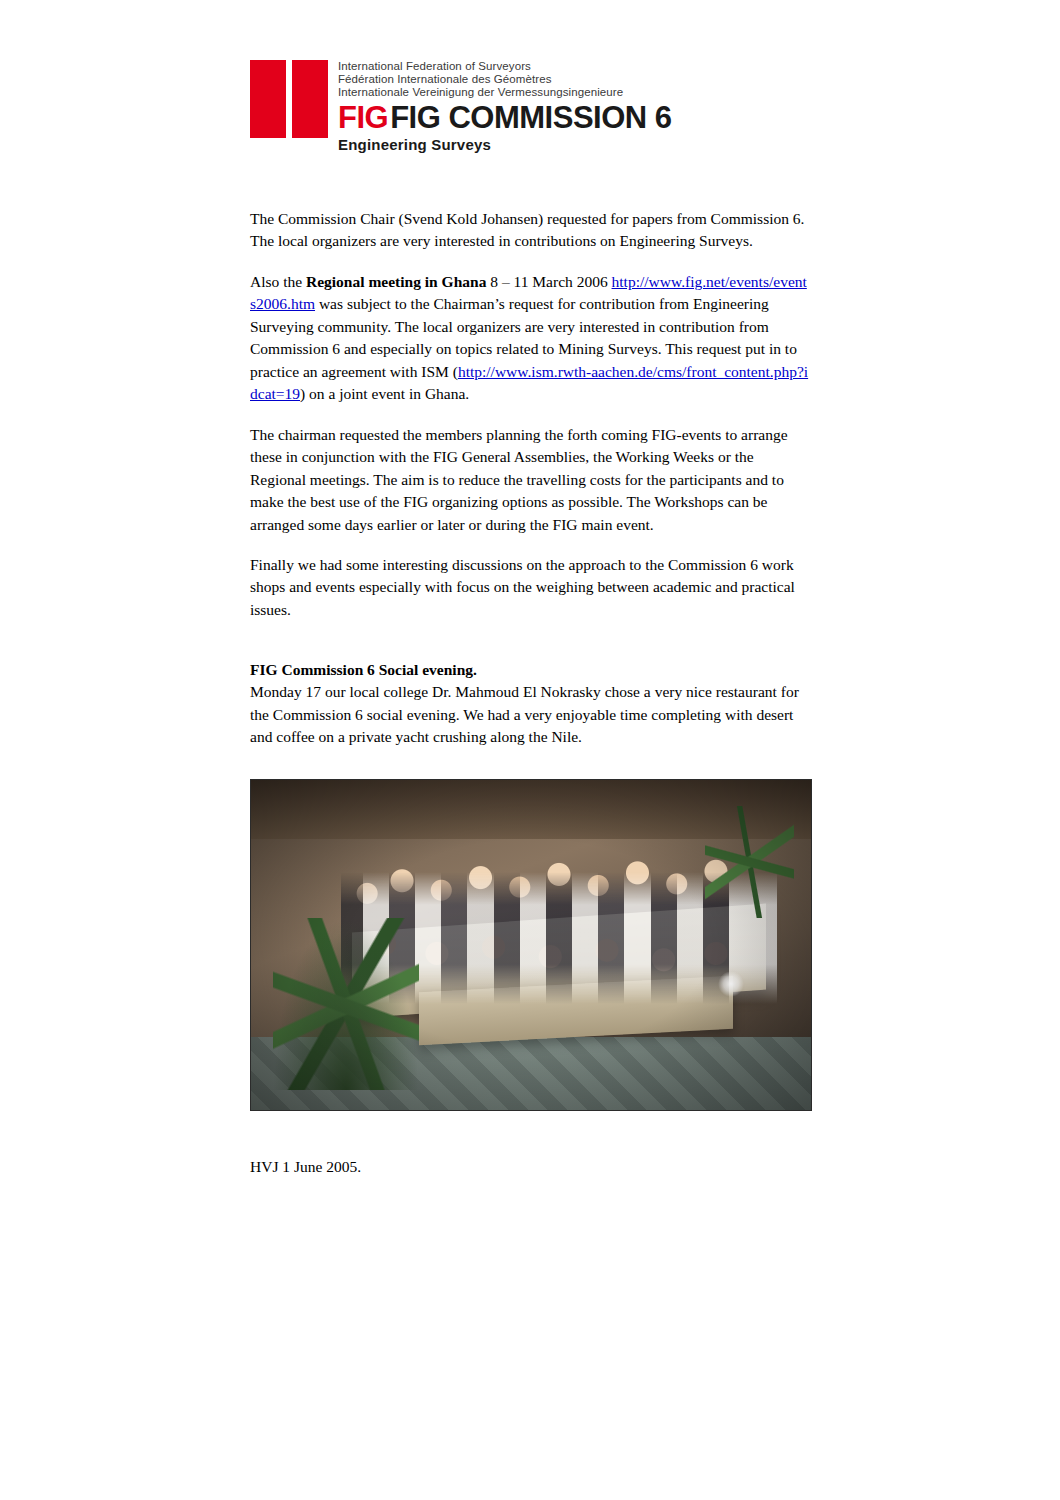International Federation of Surveyors
Fédération Internationale des Géomètres
Internationale Vereinigung der Vermessungsingenieure
FIGFIG COMMISSION 6
Engineering Surveys
The Commission Chair (Svend Kold Johansen) requested for papers from Commission 6. The local organizers are very interested in contributions on Engineering Surveys.
Also the Regional meeting in Ghana 8 – 11 March 2006 http://www.fig.net/events/events2006.htm was subject to the Chairman’s request for contribution from Engineering Surveying community. The local organizers are very interested in contribution from Commission 6 and especially on topics related to Mining Surveys. This request put in to practice an agreement with ISM (http://www.ism.rwth-aachen.de/cms/front_content.php?idcat=19) on a joint event in Ghana.
The chairman requested the members planning the forth coming FIG-events to arrange these in conjunction with the FIG General Assemblies, the Working Weeks or the Regional meetings. The aim is to reduce the travelling costs for the participants and to make the best use of the FIG organizing options as possible. The Workshops can be arranged some days earlier or later or during the FIG main event.
Finally we had some interesting discussions on the approach to the Commission 6 work shops and events especially with focus on the weighing between academic and practical issues.
FIG Commission 6 Social evening.
Monday 17 our local college Dr. Mahmoud El Nokrasky chose a very nice restaurant for the Commission 6 social evening. We had a very enjoyable time completing with desert and coffee on a private yacht crushing along the Nile.
HVJ 1 June 2005.